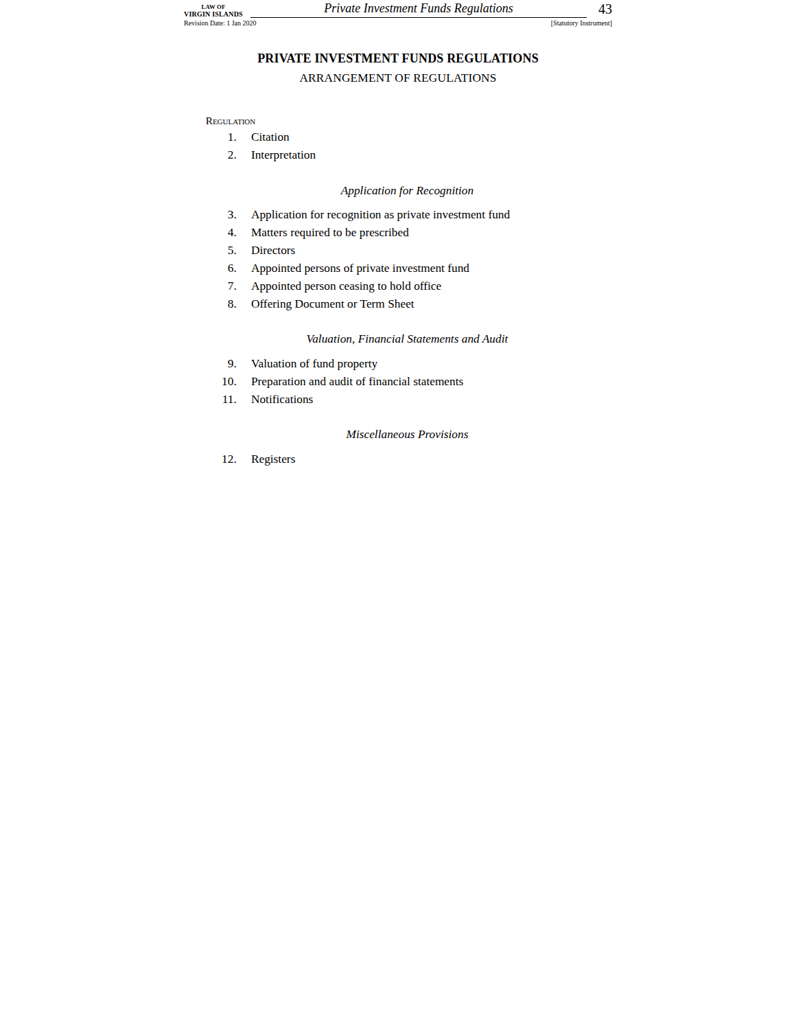LAW OF
VIRGIN ISLANDS
Private Investment Funds Regulations
43
Revision Date: 1 Jan 2020
[Statutory Instrument]
PRIVATE INVESTMENT FUNDS REGULATIONS
ARRANGEMENT OF REGULATIONS
Regulation
1. Citation
2. Interpretation
Application for Recognition
3. Application for recognition as private investment fund
4. Matters required to be prescribed
5. Directors
6. Appointed persons of private investment fund
7. Appointed person ceasing to hold office
8. Offering Document or Term Sheet
Valuation, Financial Statements and Audit
9. Valuation of fund property
10. Preparation and audit of financial statements
11. Notifications
Miscellaneous Provisions
12. Registers